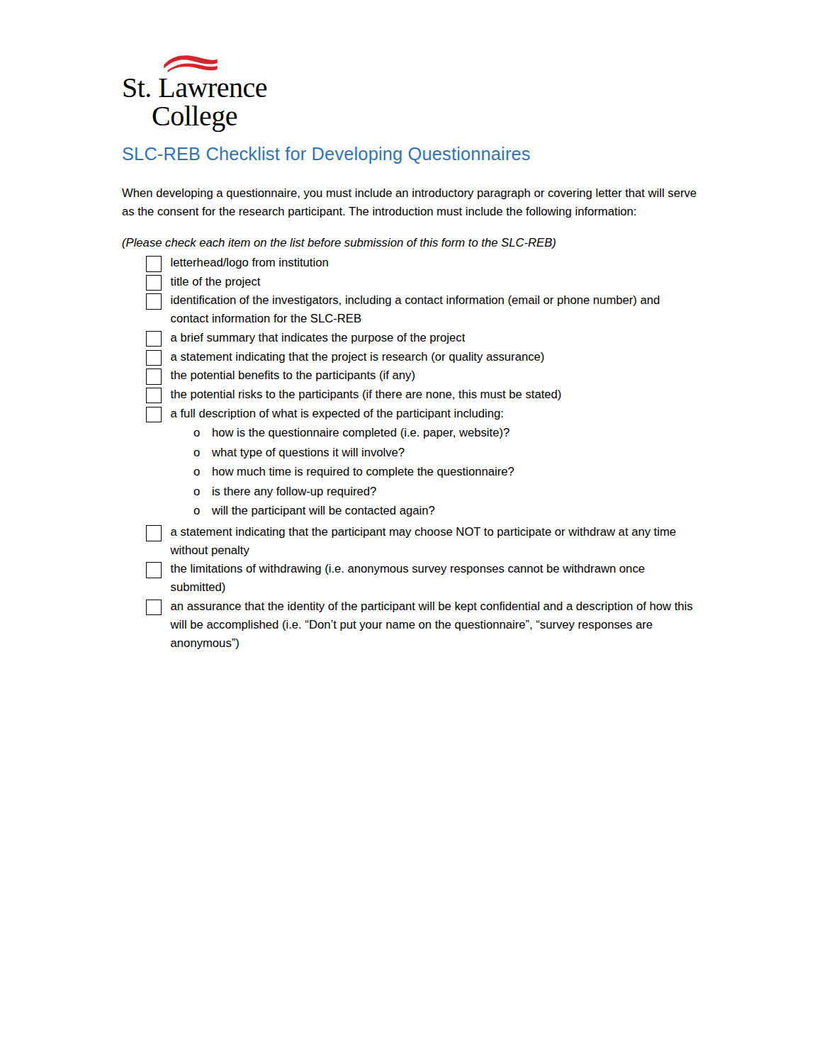St. Lawrence College
SLC-REB Checklist for Developing Questionnaires
When developing a questionnaire, you must include an introductory paragraph or covering letter that will serve as the consent for the research participant. The introduction must include the following information:
(Please check each item on the list before submission of this form to the SLC-REB)
letterhead/logo from institution
title of the project
identification of the investigators, including a contact information (email or phone number) and contact information for the SLC-REB
a brief summary that indicates the purpose of the project
a statement indicating that the project is research (or quality assurance)
the potential benefits to the participants (if any)
the potential risks to the participants (if there are none, this must be stated)
a full description of what is expected of the participant including:
how is the questionnaire completed (i.e. paper, website)?
what type of questions it will involve?
how much time is required to complete the questionnaire?
is there any follow-up required?
will the participant will be contacted again?
a statement indicating that the participant may choose NOT to participate or withdraw at any time without penalty
the limitations of withdrawing (i.e. anonymous survey responses cannot be withdrawn once submitted)
an assurance that the identity of the participant will be kept confidential and a description of how this will be accomplished (i.e. “Don’t put your name on the questionnaire”, “survey responses are anonymous”)